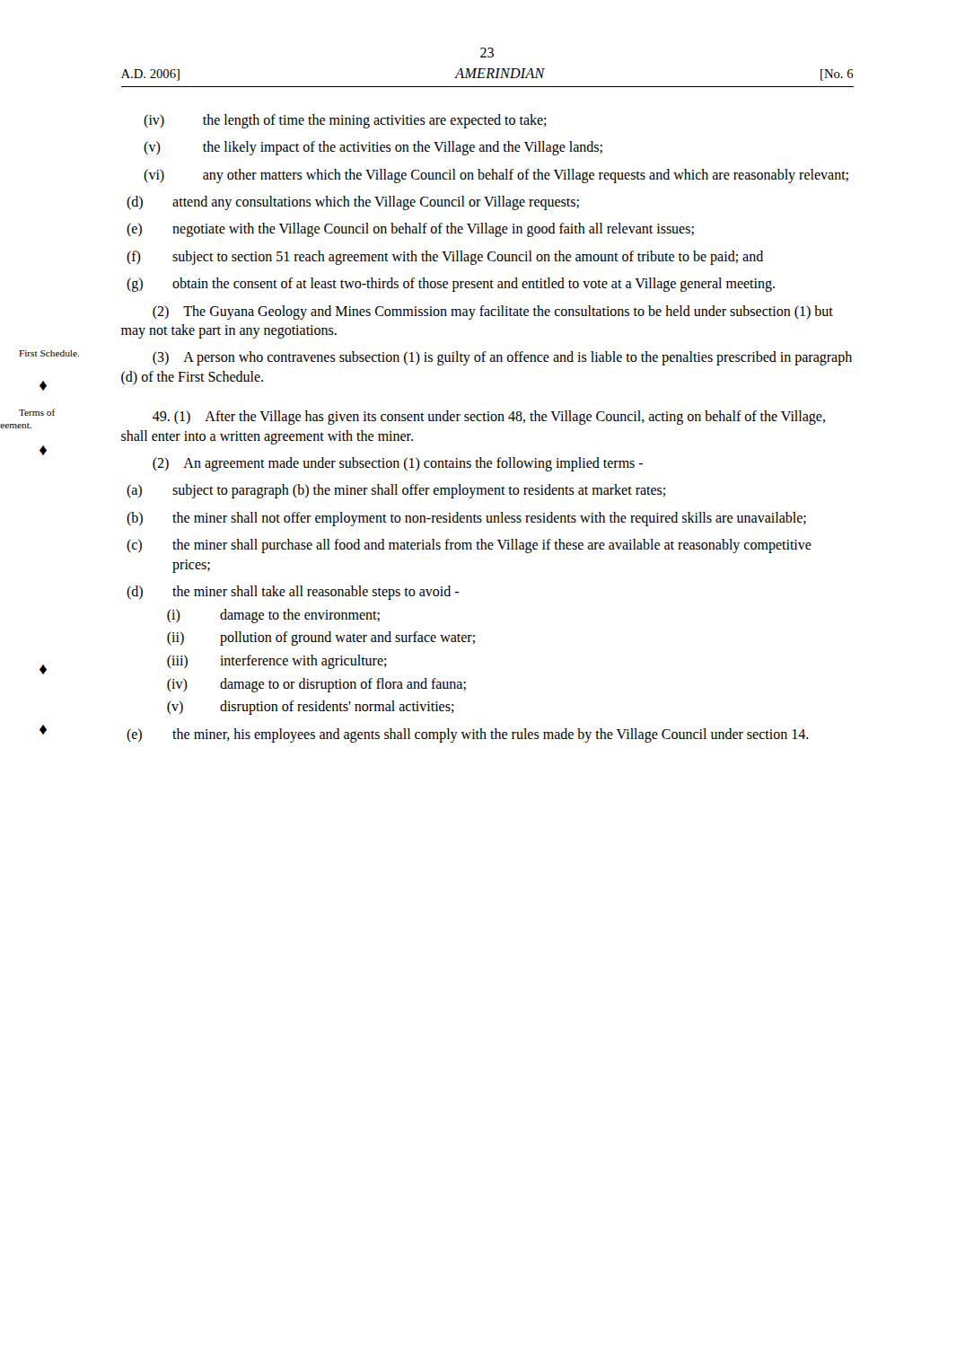23
A.D. 2006]
AMERINDIAN
[No. 6
♦ ♦ ♦ ♦
(iv) the length of time the mining activities are expected to take;
(v) the likely impact of the activities on the Village and the Village lands;
(vi) any other matters which the Village Council on behalf of the Village requests and which are reasonably relevant;
(d) attend any consultations which the Village Council or Village requests;
(e) negotiate with the Village Council on behalf of the Village in good faith all relevant issues;
(f) subject to section 51 reach agreement with the Village Council on the amount of tribute to be paid; and
(g) obtain the consent of at least two-thirds of those present and entitled to vote at a Village general meeting.
(2) The Guyana Geology and Mines Commission may facilitate the consultations to be held under subsection (1) but may not take part in any negotiations.
First Schedule. (3) A person who contravenes subsection (1) is guilty of an offence and is liable to the penalties prescribed in paragraph (d) of the First Schedule.
Terms of
agreement. 49. (1) After the Village has given its consent under section 48, the Village Council, acting on behalf of the Village, shall enter into a written agreement with the miner.
(2) An agreement made under subsection (1) contains the following implied terms -
(a) subject to paragraph (b) the miner shall offer employment to residents at market rates;
(b) the miner shall not offer employment to non-residents unless residents with the required skills are unavailable;
(c) the miner shall purchase all food and materials from the Village if these are available at reasonably competitive prices;
(d) the miner shall take all reasonable steps to avoid -
(i) damage to the environment;
(ii) pollution of ground water and surface water;
(iii) interference with agriculture;
(iv) damage to or disruption of flora and fauna;
(v) disruption of residents' normal activities;
(e) the miner, his employees and agents shall comply with the rules made by the Village Council under section 14.